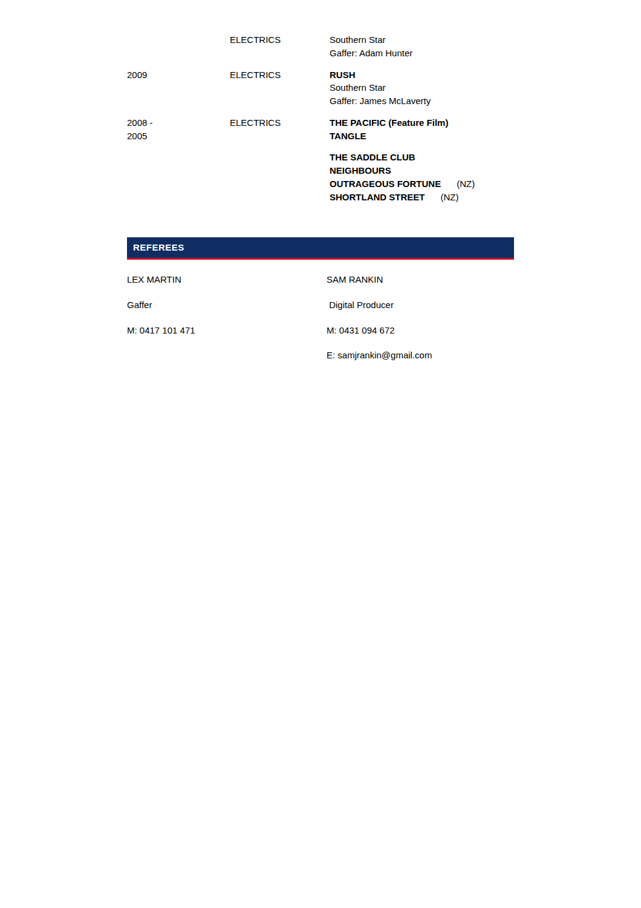| | ELECTRICS | Southern Star Gaffer: Adam Hunter |
| 2009 | ELECTRICS | RUSH Southern Star Gaffer: James McLaverty |
| 2008 - 2005 | ELECTRICS | THE PACIFIC (Feature Film) TANGLE THE SADDLE CLUB NEIGHBOURS OUTRAGEOUS FORTUNE (NZ) SHORTLAND STREET (NZ) |
REFEREES
| LEX MARTIN Gaffer M: 0417 101 471 | SAM RANKIN Digital Producer M: 0431 094 672 E: samjrankin@gmail.com |